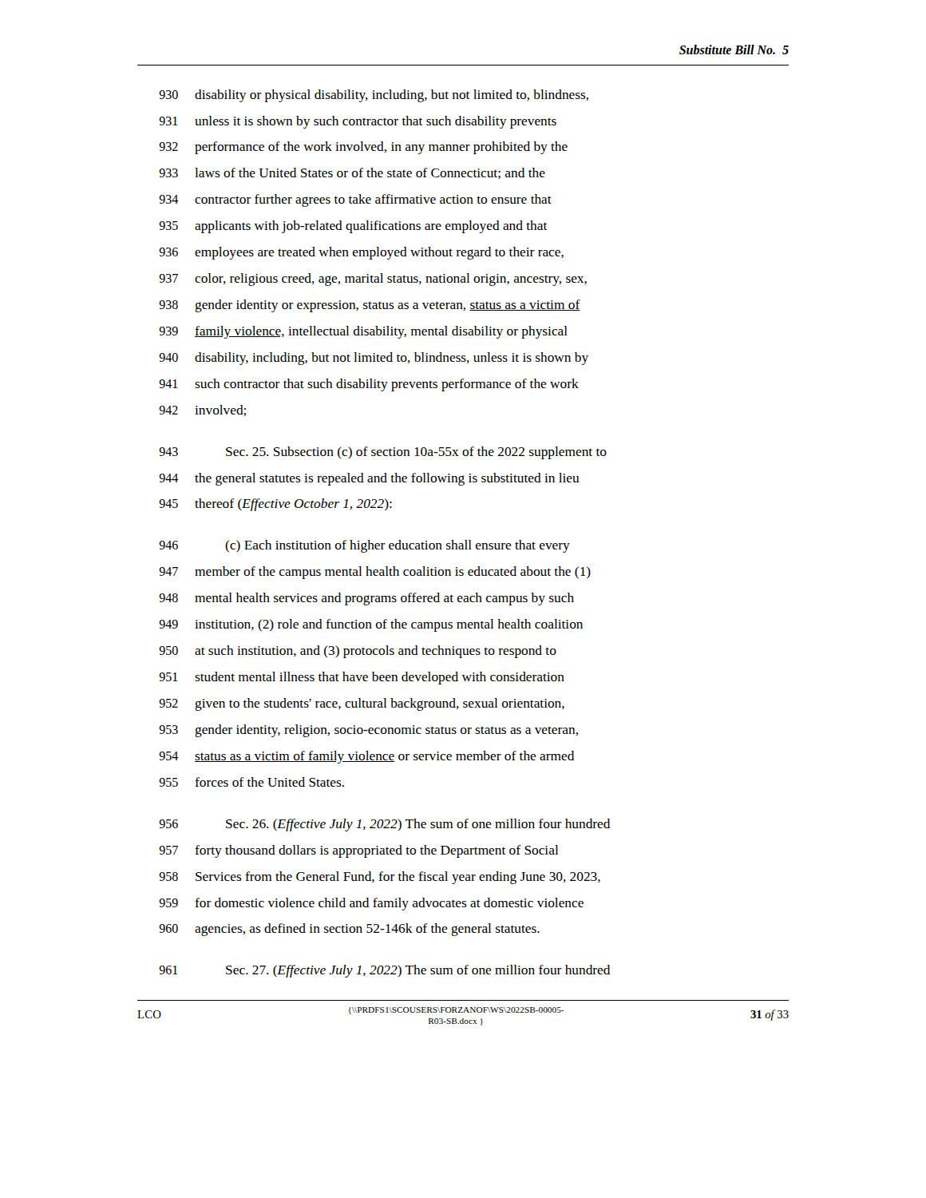Substitute Bill No. 5
930
disability or physical disability, including, but not limited to, blindness,
931
unless it is shown by such contractor that such disability prevents
932
performance of the work involved, in any manner prohibited by the
933
laws of the United States or of the state of Connecticut; and the
934
contractor further agrees to take affirmative action to ensure that
935
applicants with job-related qualifications are employed and that
936
employees are treated when employed without regard to their race,
937
color, religious creed, age, marital status, national origin, ancestry, sex,
938
gender identity or expression, status as a veteran, status as a victim of
939
family violence, intellectual disability, mental disability or physical
940
disability, including, but not limited to, blindness, unless it is shown by
941
such contractor that such disability prevents performance of the work
942
involved;
943
Sec. 25. Subsection (c) of section 10a-55x of the 2022 supplement to
944
the general statutes is repealed and the following is substituted in lieu
945
thereof (Effective October 1, 2022):
946
(c) Each institution of higher education shall ensure that every
947
member of the campus mental health coalition is educated about the (1)
948
mental health services and programs offered at each campus by such
949
institution, (2) role and function of the campus mental health coalition
950
at such institution, and (3) protocols and techniques to respond to
951
student mental illness that have been developed with consideration
952
given to the students' race, cultural background, sexual orientation,
953
gender identity, religion, socio-economic status or status as a veteran,
954
status as a victim of family violence or service member of the armed
955
forces of the United States.
956
Sec. 26. (Effective July 1, 2022) The sum of one million four hundred
957
forty thousand dollars is appropriated to the Department of Social
958
Services from the General Fund, for the fiscal year ending June 30, 2023,
959
for domestic violence child and family advocates at domestic violence
960
agencies, as defined in section 52-146k of the general statutes.
961
Sec. 27. (Effective July 1, 2022) The sum of one million four hundred
LCO
{\\PRDFS1\SCOUSERS\FORZANOF\WS\2022SB-00005-
R03-SB.docx }
31 of 33